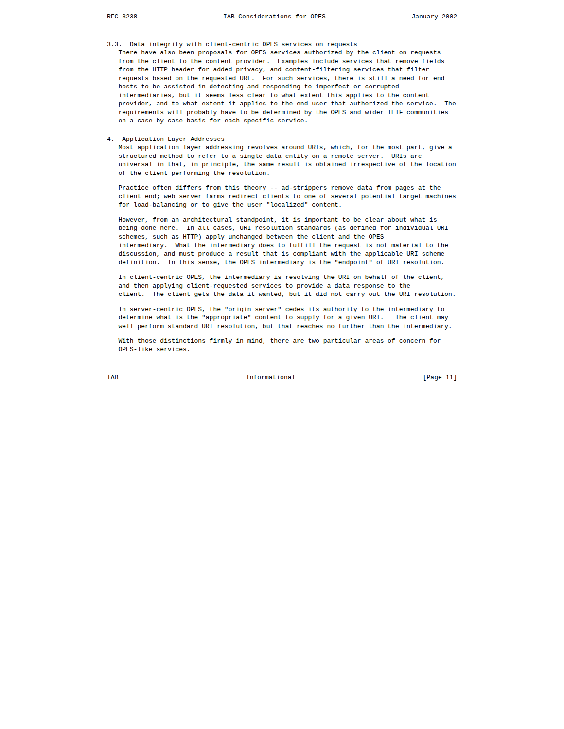RFC 3238 IAB Considerations for OPES January 2002
3.3. Data integrity with client-centric OPES services on requests
There have also been proposals for OPES services authorized by the client on requests from the client to the content provider. Examples include services that remove fields from the HTTP header for added privacy, and content-filtering services that filter requests based on the requested URL. For such services, there is still a need for end hosts to be assisted in detecting and responding to imperfect or corrupted intermediaries, but it seems less clear to what extent this applies to the content provider, and to what extent it applies to the end user that authorized the service. The requirements will probably have to be determined by the OPES and wider IETF communities on a case-by-case basis for each specific service.
4. Application Layer Addresses
Most application layer addressing revolves around URIs, which, for the most part, give a structured method to refer to a single data entity on a remote server. URIs are universal in that, in principle, the same result is obtained irrespective of the location of the client performing the resolution.
Practice often differs from this theory -- ad-strippers remove data from pages at the client end; web server farms redirect clients to one of several potential target machines for load-balancing or to give the user "localized" content.
However, from an architectural standpoint, it is important to be clear about what is being done here. In all cases, URI resolution standards (as defined for individual URI schemes, such as HTTP) apply unchanged between the client and the OPES intermediary. What the intermediary does to fulfill the request is not material to the discussion, and must produce a result that is compliant with the applicable URI scheme definition. In this sense, the OPES intermediary is the "endpoint" of URI resolution.
In client-centric OPES, the intermediary is resolving the URI on behalf of the client, and then applying client-requested services to provide a data response to the client. The client gets the data it wanted, but it did not carry out the URI resolution.
In server-centric OPES, the "origin server" cedes its authority to the intermediary to determine what is the "appropriate" content to supply for a given URI. The client may well perform standard URI resolution, but that reaches no further than the intermediary.
With those distinctions firmly in mind, there are two particular areas of concern for OPES-like services.
IAB Informational [Page 11]